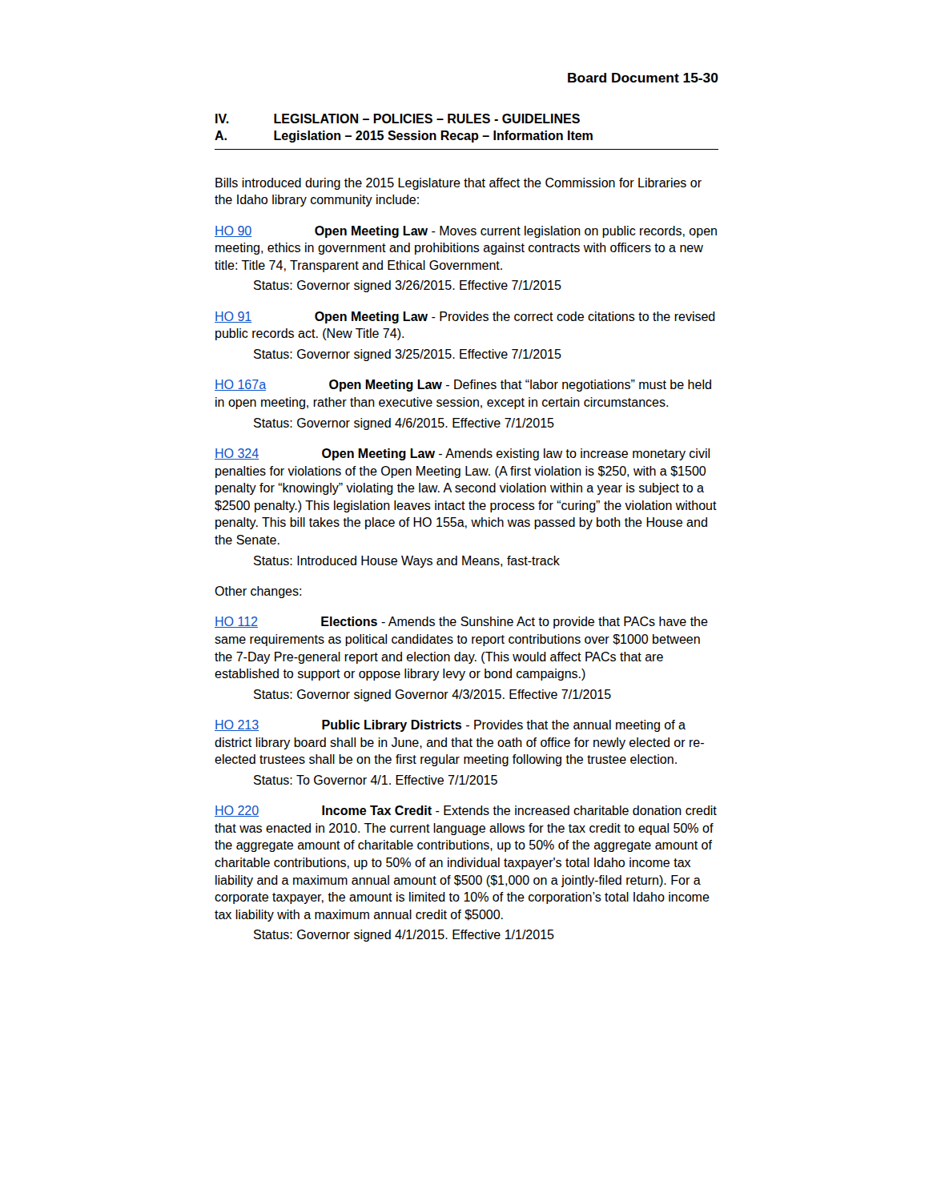Board Document 15-30
IV. LEGISLATION – POLICIES – RULES - GUIDELINES
A. Legislation – 2015 Session Recap – Information Item
Bills introduced during the 2015 Legislature that affect the Commission for Libraries or the Idaho library community include:
HO 90 Open Meeting Law - Moves current legislation on public records, open meeting, ethics in government and prohibitions against contracts with officers to a new title: Title 74, Transparent and Ethical Government.
Status: Governor signed 3/26/2015. Effective 7/1/2015
HO 91 Open Meeting Law - Provides the correct code citations to the revised public records act. (New Title 74).
Status: Governor signed 3/25/2015. Effective 7/1/2015
HO 167a Open Meeting Law - Defines that “labor negotiations” must be held in open meeting, rather than executive session, except in certain circumstances.
Status: Governor signed 4/6/2015. Effective 7/1/2015
HO 324 Open Meeting Law - Amends existing law to increase monetary civil penalties for violations of the Open Meeting Law. (A first violation is $250, with a $1500 penalty for “knowingly” violating the law. A second violation within a year is subject to a $2500 penalty.) This legislation leaves intact the process for “curing” the violation without penalty. This bill takes the place of HO 155a, which was passed by both the House and the Senate.
Status: Introduced House Ways and Means, fast-track
Other changes:
HO 112 Elections - Amends the Sunshine Act to provide that PACs have the same requirements as political candidates to report contributions over $1000 between the 7-Day Pre-general report and election day. (This would affect PACs that are established to support or oppose library levy or bond campaigns.)
Status: Governor signed Governor 4/3/2015. Effective 7/1/2015
HO 213 Public Library Districts - Provides that the annual meeting of a district library board shall be in June, and that the oath of office for newly elected or re-elected trustees shall be on the first regular meeting following the trustee election.
Status: To Governor 4/1. Effective 7/1/2015
HO 220 Income Tax Credit - Extends the increased charitable donation credit that was enacted in 2010. The current language allows for the tax credit to equal 50% of the aggregate amount of charitable contributions, up to 50% of the aggregate amount of charitable contributions, up to 50% of an individual taxpayer's total Idaho income tax liability and a maximum annual amount of $500 ($1,000 on a jointly-filed return). For a corporate taxpayer, the amount is limited to 10% of the corporation’s total Idaho income tax liability with a maximum annual credit of $5000.
Status: Governor signed 4/1/2015. Effective 1/1/2015